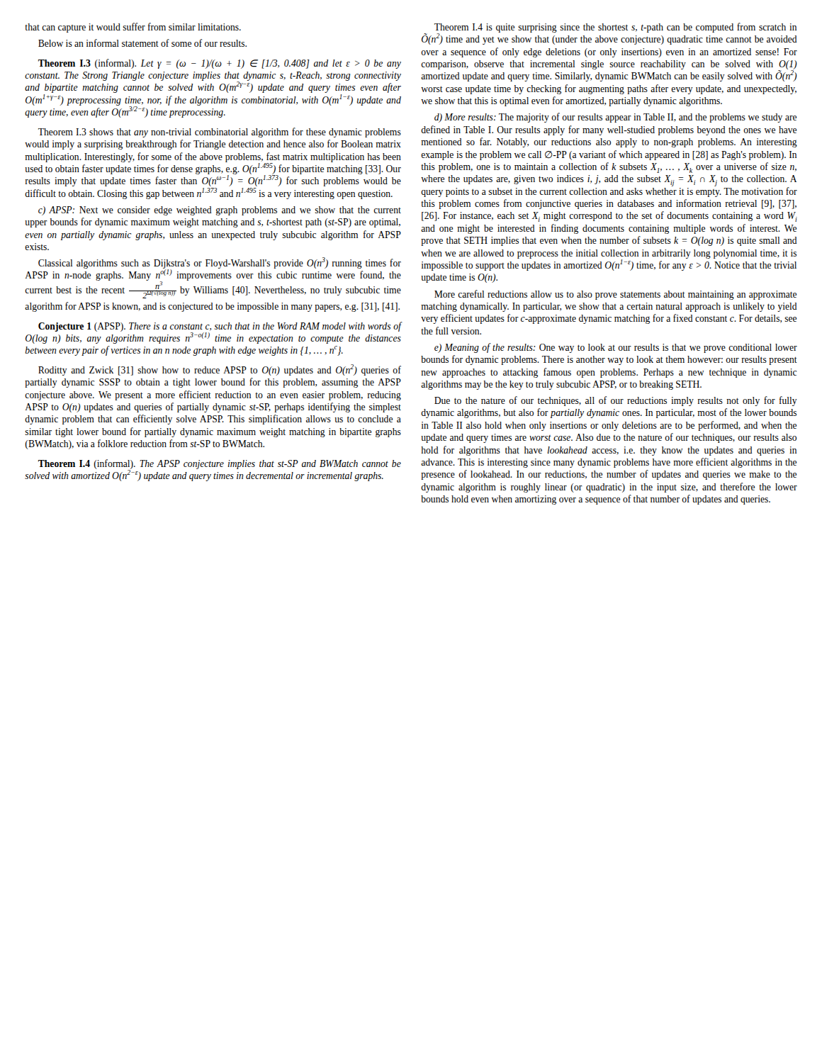that can capture it would suffer from similar limitations.
Below is an informal statement of some of our results.
Theorem I.3 (informal). Let γ = (ω − 1)/(ω + 1) ∈ [1/3, 0.408] and let ε > 0 be any constant. The Strong Triangle conjecture implies that dynamic s, t-Reach, strong connectivity and bipartite matching cannot be solved with O(m2γ−ε) update and query times even after O(m1+γ−ε) preprocessing time, nor, if the algorithm is combinatorial, with O(m1−ε) update and query time, even after O(m3/2−ε) time preprocessing.
Theorem I.3 shows that any non-trivial combinatorial algorithm for these dynamic problems would imply a surprising breakthrough for Triangle detection and hence also for Boolean matrix multiplication. Interestingly, for some of the above problems, fast matrix multiplication has been used to obtain faster update times for dense graphs, e.g. O(n1.495) for bipartite matching [33]. Our results imply that update times faster than O(nω−1) = O(n1.373) for such problems would be difficult to obtain. Closing this gap between n1.373 and n1.495 is a very interesting open question.
c) APSP: Next we consider edge weighted graph problems and we show that the current upper bounds for dynamic maximum weight matching and s, t-shortest path (st-SP) are optimal, even on partially dynamic graphs, unless an unexpected truly subcubic algorithm for APSP exists.
Classical algorithms such as Dijkstra's or Floyd-Warshall's provide O(n3) running times for APSP in n-node graphs. Many no(1) improvements over this cubic runtime were found, the current best is the recent n32Ω(√(log n)) by Williams [40]. Nevertheless, no truly subcubic time algorithm for APSP is known, and is conjectured to be impossible in many papers, e.g. [31], [41].
Conjecture 1 (APSP). There is a constant c, such that in the Word RAM model with words of O(log n) bits, any algorithm requires n3−o(1) time in expectation to compute the distances between every pair of vertices in an n node graph with edge weights in {1, … , nc}.
Roditty and Zwick [31] show how to reduce APSP to O(n) updates and O(n2) queries of partially dynamic SSSP to obtain a tight lower bound for this problem, assuming the APSP conjecture above. We present a more efficient reduction to an even easier problem, reducing APSP to O(n) updates and queries of partially dynamic st-SP, perhaps identifying the simplest dynamic problem that can efficiently solve APSP. This simplification allows us to conclude a similar tight lower bound for partially dynamic maximum weight matching in bipartite graphs (BWMatch), via a folklore reduction from st-SP to BWMatch.
Theorem I.4 (informal). The APSP conjecture implies that st-SP and BWMatch cannot be solved with amortized O(n2−ε) update and query times in decremental or incremental graphs.
Theorem I.4 is quite surprising since the shortest s, t-path can be computed from scratch in Õ(n2) time and yet we show that (under the above conjecture) quadratic time cannot be avoided over a sequence of only edge deletions (or only insertions) even in an amortized sense! For comparison, observe that incremental single source reachability can be solved with O(1) amortized update and query time. Similarly, dynamic BWMatch can be easily solved with Õ(n2) worst case update time by checking for augmenting paths after every update, and unexpectedly, we show that this is optimal even for amortized, partially dynamic algorithms.
d) More results: The majority of our results appear in Table II, and the problems we study are defined in Table I. Our results apply for many well-studied problems beyond the ones we have mentioned so far. Notably, our reductions also apply to non-graph problems. An interesting example is the problem we call ∅-PP (a variant of which appeared in [28] as Pagh's problem). In this problem, one is to maintain a collection of k subsets X1, … , Xk over a universe of size n, where the updates are, given two indices i, j, add the subset Xij = Xi ∩ Xj to the collection. A query points to a subset in the current collection and asks whether it is empty. The motivation for this problem comes from conjunctive queries in databases and information retrieval [9], [37], [26]. For instance, each set Xi might correspond to the set of documents containing a word Wi and one might be interested in finding documents containing multiple words of interest. We prove that SETH implies that even when the number of subsets k = O(log n) is quite small and when we are allowed to preprocess the initial collection in arbitrarily long polynomial time, it is impossible to support the updates in amortized O(n1−ε) time, for any ε > 0. Notice that the trivial update time is O(n).
More careful reductions allow us to also prove statements about maintaining an approximate matching dynamically. In particular, we show that a certain natural approach is unlikely to yield very efficient updates for c-approximate dynamic matching for a fixed constant c. For details, see the full version.
e) Meaning of the results: One way to look at our results is that we prove conditional lower bounds for dynamic problems. There is another way to look at them however: our results present new approaches to attacking famous open problems. Perhaps a new technique in dynamic algorithms may be the key to truly subcubic APSP, or to breaking SETH.
Due to the nature of our techniques, all of our reductions imply results not only for fully dynamic algorithms, but also for partially dynamic ones. In particular, most of the lower bounds in Table II also hold when only insertions or only deletions are to be performed, and when the update and query times are worst case. Also due to the nature of our techniques, our results also hold for algorithms that have lookahead access, i.e. they know the updates and queries in advance. This is interesting since many dynamic problems have more efficient algorithms in the presence of lookahead. In our reductions, the number of updates and queries we make to the dynamic algorithm is roughly linear (or quadratic) in the input size, and therefore the lower bounds hold even when amortizing over a sequence of that number of updates and queries.